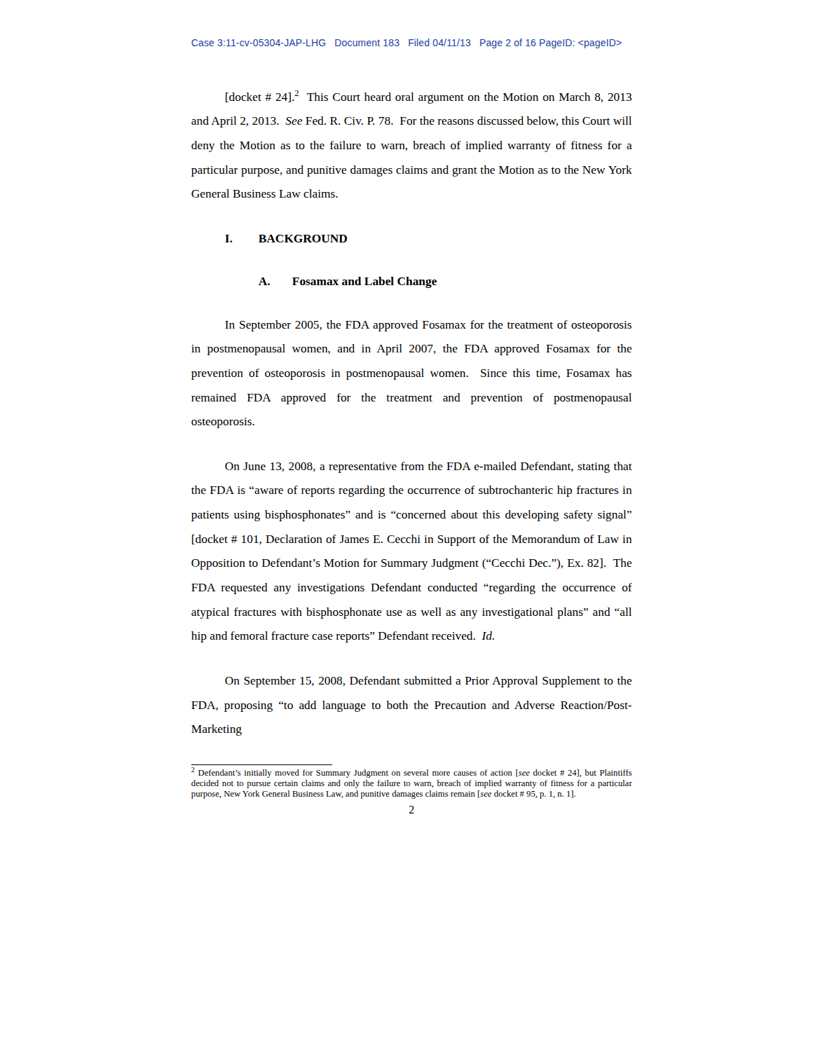Case 3:11-cv-05304-JAP-LHG Document 183 Filed 04/11/13 Page 2 of 16 PageID: <pageID>
[docket # 24].2 This Court heard oral argument on the Motion on March 8, 2013 and April 2, 2013. See Fed. R. Civ. P. 78. For the reasons discussed below, this Court will deny the Motion as to the failure to warn, breach of implied warranty of fitness for a particular purpose, and punitive damages claims and grant the Motion as to the New York General Business Law claims.
I. BACKGROUND
A. Fosamax and Label Change
In September 2005, the FDA approved Fosamax for the treatment of osteoporosis in postmenopausal women, and in April 2007, the FDA approved Fosamax for the prevention of osteoporosis in postmenopausal women. Since this time, Fosamax has remained FDA approved for the treatment and prevention of postmenopausal osteoporosis.
On June 13, 2008, a representative from the FDA e-mailed Defendant, stating that the FDA is “aware of reports regarding the occurrence of subtrochanteric hip fractures in patients using bisphosphonates” and is “concerned about this developing safety signal” [docket # 101, Declaration of James E. Cecchi in Support of the Memorandum of Law in Opposition to Defendant’s Motion for Summary Judgment (“Cecchi Dec.”), Ex. 82]. The FDA requested any investigations Defendant conducted “regarding the occurrence of atypical fractures with bisphosphonate use as well as any investigational plans” and “all hip and femoral fracture case reports” Defendant received. Id.
On September 15, 2008, Defendant submitted a Prior Approval Supplement to the FDA, proposing “to add language to both the Precaution and Adverse Reaction/Post-Marketing
2 Defendant’s initially moved for Summary Judgment on several more causes of action [see docket # 24], but Plaintiffs decided not to pursue certain claims and only the failure to warn, breach of implied warranty of fitness for a particular purpose, New York General Business Law, and punitive damages claims remain [see docket # 95, p. 1, n. 1].
2